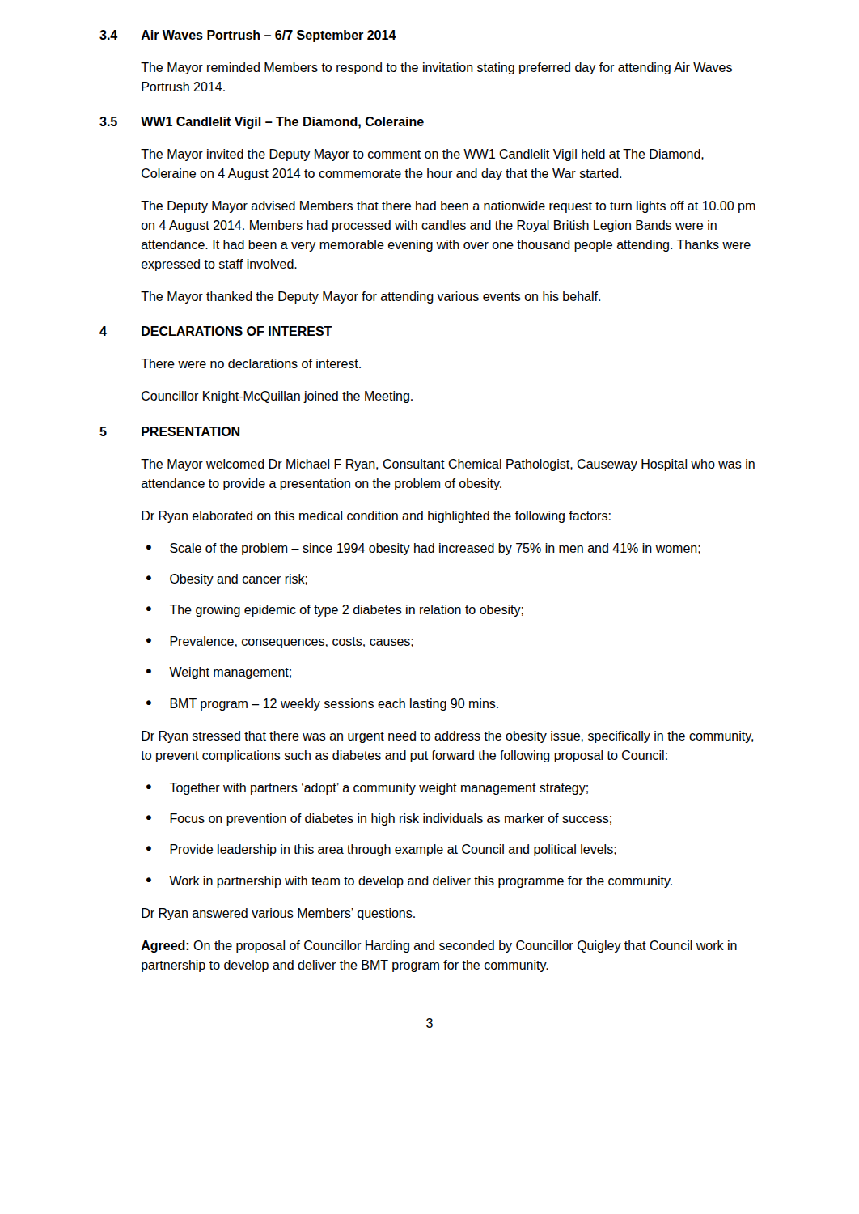3.4
Air Waves Portrush – 6/7 September 2014
The Mayor reminded Members to respond to the invitation stating preferred day for attending Air Waves Portrush 2014.
3.5
WW1 Candlelit Vigil – The Diamond, Coleraine
The Mayor invited the Deputy Mayor to comment on the WW1 Candlelit Vigil held at The Diamond, Coleraine on 4 August 2014 to commemorate the hour and day that the War started.
The Deputy Mayor advised Members that there had been a nationwide request to turn lights off at 10.00 pm on 4 August 2014. Members had processed with candles and the Royal British Legion Bands were in attendance. It had been a very memorable evening with over one thousand people attending. Thanks were expressed to staff involved.
The Mayor thanked the Deputy Mayor for attending various events on his behalf.
4
DECLARATIONS OF INTEREST
There were no declarations of interest.
Councillor Knight-McQuillan joined the Meeting.
5
PRESENTATION
The Mayor welcomed Dr Michael F Ryan, Consultant Chemical Pathologist, Causeway Hospital who was in attendance to provide a presentation on the problem of obesity.
Dr Ryan elaborated on this medical condition and highlighted the following factors:
Scale of the problem – since 1994 obesity had increased by 75% in men and 41% in women;
Obesity and cancer risk;
The growing epidemic of type 2 diabetes in relation to obesity;
Prevalence, consequences, costs, causes;
Weight management;
BMT program – 12 weekly sessions each lasting 90 mins.
Dr Ryan stressed that there was an urgent need to address the obesity issue, specifically in the community, to prevent complications such as diabetes and put forward the following proposal to Council:
Together with partners ‘adopt’ a community weight management strategy;
Focus on prevention of diabetes in high risk individuals as marker of success;
Provide leadership in this area through example at Council and political levels;
Work in partnership with team to develop and deliver this programme for the community.
Dr Ryan answered various Members’ questions.
Agreed: On the proposal of Councillor Harding and seconded by Councillor Quigley that Council work in partnership to develop and deliver the BMT program for the community.
3